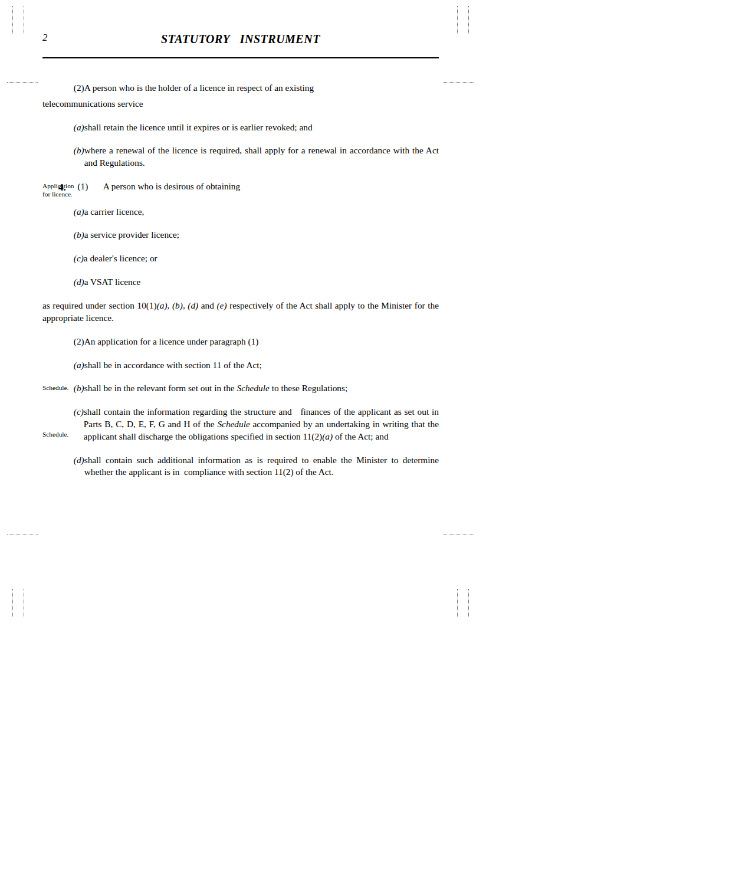2
STATUTORY INSTRUMENT
(2)
A person who is the holder of a licence in respect of an existing
telecommunications service
(a)
shall retain the licence until it expires or is earlier revoked; and
(b)
where a renewal of the licence is required, shall apply for a renewal in accordance with the Act and Regulations.
Application
for licence.
4.
(1)
A person who is desirous of obtaining
(a)
a carrier licence,
(b)
a service provider licence;
(c)
a dealer's licence; or
(d)
a VSAT licence
as required under section 10(1)(a), (b), (d) and (e) respectively of the Act shall apply to the Minister for the appropriate licence.
(2)
An application for a licence under paragraph (1)
(a)
shall be in accordance with section 11 of the Act;
Schedule.
(b)
shall be in the relevant form set out in the Schedule to these Regulations;
Schedule.
(c)
shall contain the information regarding the structure and finances of the applicant as set out in Parts B, C, D, E, F, G and H of the Schedule accompanied by an undertaking in writing that the applicant shall discharge the obligations specified in section 11(2)(a) of the Act; and
(d)
shall contain such additional information as is required to enable the Minister to determine whether the applicant is in compliance with section 11(2) of the Act.